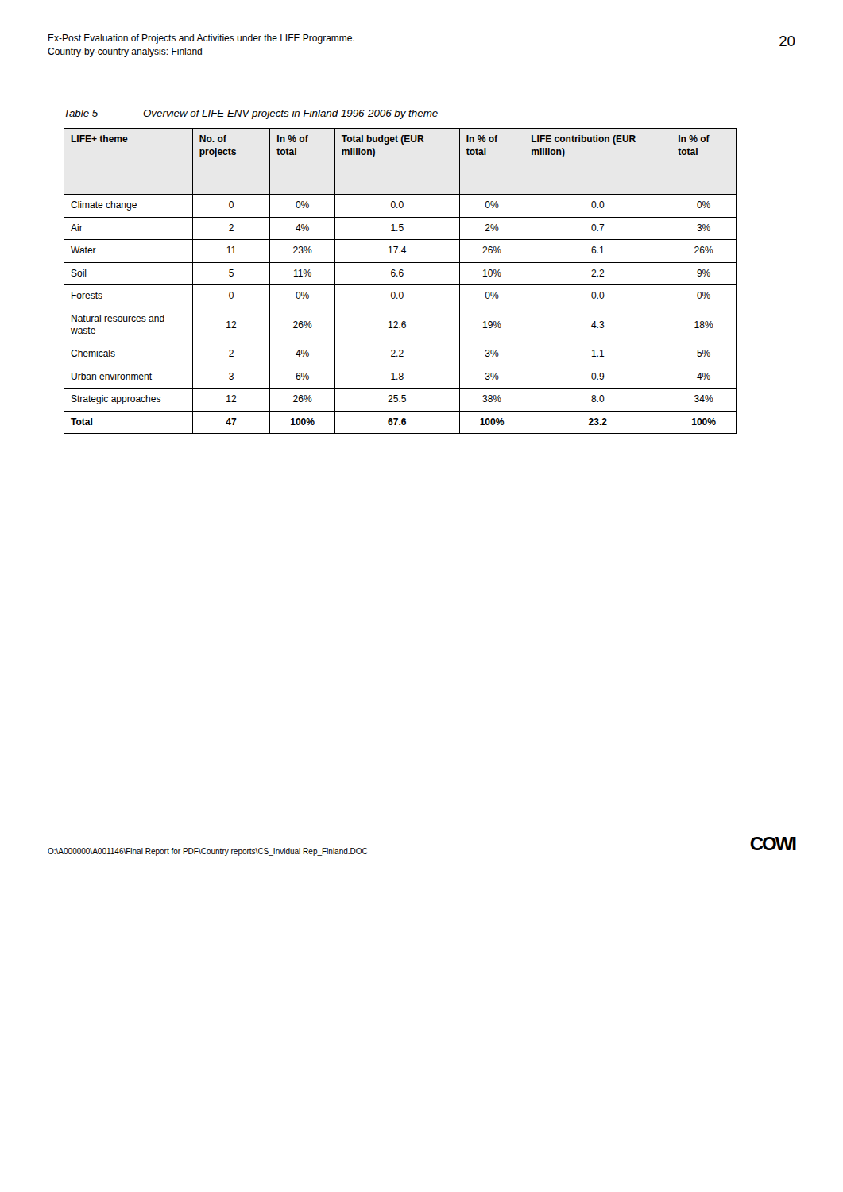Ex-Post Evaluation of Projects and Activities under the LIFE Programme.
Country-by-country analysis: Finland
20
Table 5 Overview of LIFE ENV projects in Finland 1996-2006 by theme
| LIFE+ theme | No. of projects | In % of total | Total budget (EUR million) | In % of total | LIFE contribution (EUR million) | In % of total |
| --- | --- | --- | --- | --- | --- | --- |
| Climate change | 0 | 0% | 0.0 | 0% | 0.0 | 0% |
| Air | 2 | 4% | 1.5 | 2% | 0.7 | 3% |
| Water | 11 | 23% | 17.4 | 26% | 6.1 | 26% |
| Soil | 5 | 11% | 6.6 | 10% | 2.2 | 9% |
| Forests | 0 | 0% | 0.0 | 0% | 0.0 | 0% |
| Natural resources and waste | 12 | 26% | 12.6 | 19% | 4.3 | 18% |
| Chemicals | 2 | 4% | 2.2 | 3% | 1.1 | 5% |
| Urban environment | 3 | 6% | 1.8 | 3% | 0.9 | 4% |
| Strategic approaches | 12 | 26% | 25.5 | 38% | 8.0 | 34% |
| Total | 47 | 100% | 67.6 | 100% | 23.2 | 100% |
O:\A000000\A001146\Final Report for PDF\Country reports\CS_Invidual Rep_Finland.DOC
COWI